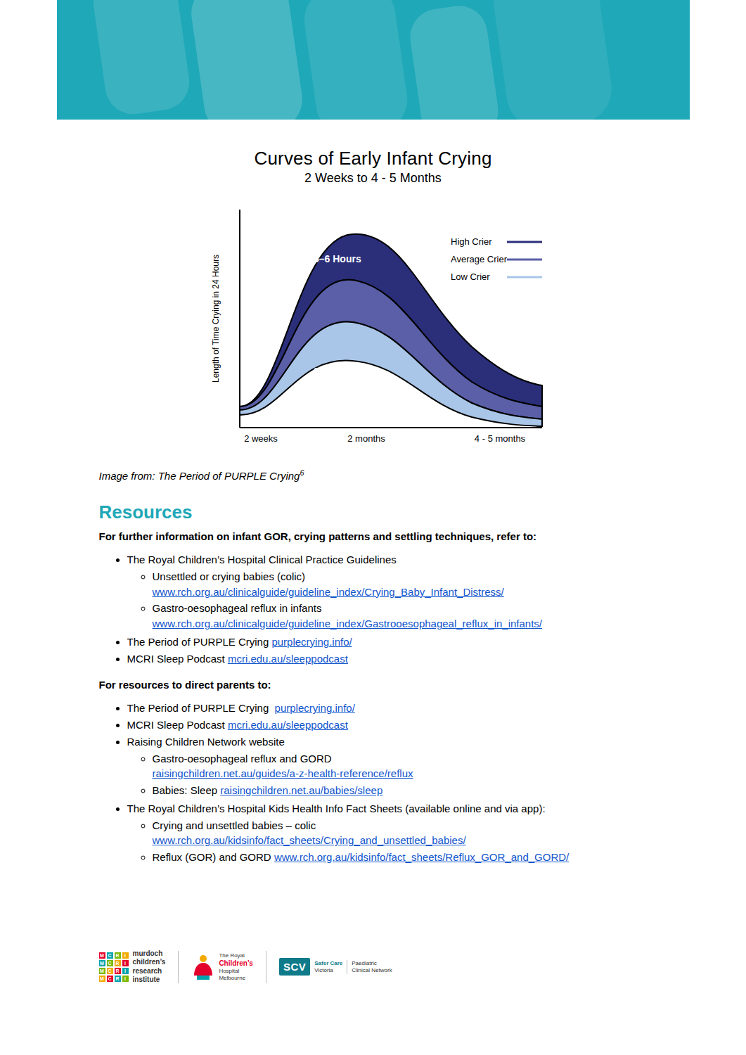Curves of Early Infant Crying
2 Weeks to 4 - 5 Months
Length of Time Crying in 24 Hours 5–6 Hours 20–30 Minutes High Crier Average Crier Low Crier 2 weeks 2 months 4 - 5 months
Image from: The Period of PURPLE Crying6
Resources
For further information on infant GOR, crying patterns and settling techniques, refer to:
The Royal Children’s Hospital Clinical Practice Guidelines
Unsettled or crying babies (colic)
www.rch.org.au/clinicalguide/guideline_index/Crying_Baby_Infant_Distress/
Gastro-oesophageal reflux in infants
www.rch.org.au/clinicalguide/guideline_index/Gastrooesophageal_reflux_in_infants/
The Period of PURPLE Crying purplecrying.info/
MCRI Sleep Podcast mcri.edu.au/sleeppodcast
For resources to direct parents to:
The Period of PURPLE Crying purplecrying.info/
MCRI Sleep Podcast mcri.edu.au/sleeppodcast
Raising Children Network website
Gastro-oesophageal reflux and GORD
raisingchildren.net.au/guides/a-z-health-reference/reflux
Babies: Sleep raisingchildren.net.au/babies/sleep
The Royal Children’s Hospital Kids Health Info Fact Sheets (available online and via app):
Crying and unsettled babies – colic
www.rch.org.au/kidsinfo/fact_sheets/Crying_and_unsettled_babies/
Reflux (GOR) and GORD www.rch.org.au/kidsinfo/fact_sheets/Reflux_GOR_and_GORD/
M C R I M C R I M C R I M C R I
murdoch
children’s
research
institute
The Royal
Children’s Hospital
Melbourne
SCV
Safer Care
Victoria
Paediatric
Clinical Network